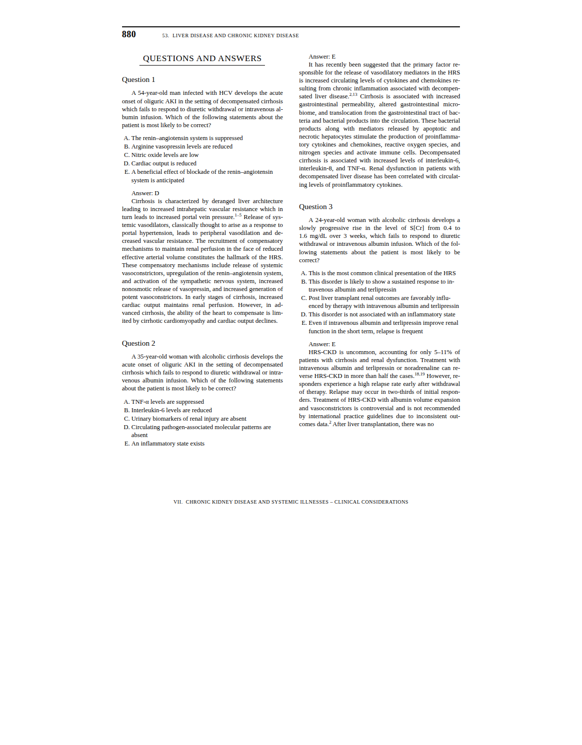880
53. Liver disease and chronic kidney disease
QUESTIONS AND ANSWERS
Question 1
A 54-year-old man infected with HCV develops the acute onset of oliguric AKI in the setting of decompensated cirrhosis which fails to respond to diuretic withdrawal or intravenous albumin infusion. Which of the following statements about the patient is most likely to be correct?
A. The renin–angiotensin system is suppressed
B. Arginine vasopressin levels are reduced
C. Nitric oxide levels are low
D. Cardiac output is reduced
E. A beneficial effect of blockade of the renin–angiotensin system is anticipated
Answer: D
Cirrhosis is characterized by deranged liver architecture leading to increased intrahepatic vascular resistance which in turn leads to increased portal vein pressure.1–5 Release of systemic vasodilators, classically thought to arise as a response to portal hypertension, leads to peripheral vasodilation and decreased vascular resistance. The recruitment of compensatory mechanisms to maintain renal perfusion in the face of reduced effective arterial volume constitutes the hallmark of the HRS. These compensatory mechanisms include release of systemic vasoconstrictors, upregulation of the renin–angiotensin system, and activation of the sympathetic nervous system, increased nonosmotic release of vasopressin, and increased generation of potent vasoconstrictors. In early stages of cirrhosis, increased cardiac output maintains renal perfusion. However, in advanced cirrhosis, the ability of the heart to compensate is limited by cirrhotic cardiomyopathy and cardiac output declines.
Question 2
A 35-year-old woman with alcoholic cirrhosis develops the acute onset of oliguric AKI in the setting of decompensated cirrhosis which fails to respond to diuretic withdrawal or intravenous albumin infusion. Which of the following statements about the patient is most likely to be correct?
A. TNF-α levels are suppressed
B. Interleukin-6 levels are reduced
C. Urinary biomarkers of renal injury are absent
D. Circulating pathogen-associated molecular patterns are absent
E. An inflammatory state exists
Answer: E
It has recently been suggested that the primary factor responsible for the release of vasodilatory mediators in the HRS is increased circulating levels of cytokines and chemokines resulting from chronic inflammation associated with decompensated liver disease.2,13 Cirrhosis is associated with increased gastrointestinal permeability, altered gastrointestinal microbiome, and translocation from the gastrointestinal tract of bacteria and bacterial products into the circulation. These bacterial products along with mediators released by apoptotic and necrotic hepatocytes stimulate the production of proinflammatory cytokines and chemokines, reactive oxygen species, and nitrogen species and activate immune cells. Decompensated cirrhosis is associated with increased levels of interleukin-6, interleukin-8, and TNF-α. Renal dysfunction in patients with decompensated liver disease has been correlated with circulating levels of proinflammatory cytokines.
Question 3
A 24-year-old woman with alcoholic cirrhosis develops a slowly progressive rise in the level of S[Cr] from 0.4 to 1.6 mg/dL over 3 weeks, which fails to respond to diuretic withdrawal or intravenous albumin infusion. Which of the following statements about the patient is most likely to be correct?
A. This is the most common clinical presentation of the HRS
B. This disorder is likely to show a sustained response to intravenous albumin and terlipressin
C. Post liver transplant renal outcomes are favorably influenced by therapy with intravenous albumin and terlipressin
D. This disorder is not associated with an inflammatory state
E. Even if intravenous albumin and terlipressin improve renal function in the short term, relapse is frequent
Answer: E
HRS-CKD is uncommon, accounting for only 5–11% of patients with cirrhosis and renal dysfunction. Treatment with intravenous albumin and terlipressin or noradrenaline can reverse HRS-CKD in more than half the cases.18,19 However, responders experience a high relapse rate early after withdrawal of therapy. Relapse may occur in two-thirds of initial responders. Treatment of HRS-CKD with albumin volume expansion and vasoconstrictors is controversial and is not recommended by international practice guidelines due to inconsistent outcomes data.2 After liver transplantation, there was no
VII. Chronic kidney disease and systemic illnesses – clinical considerations